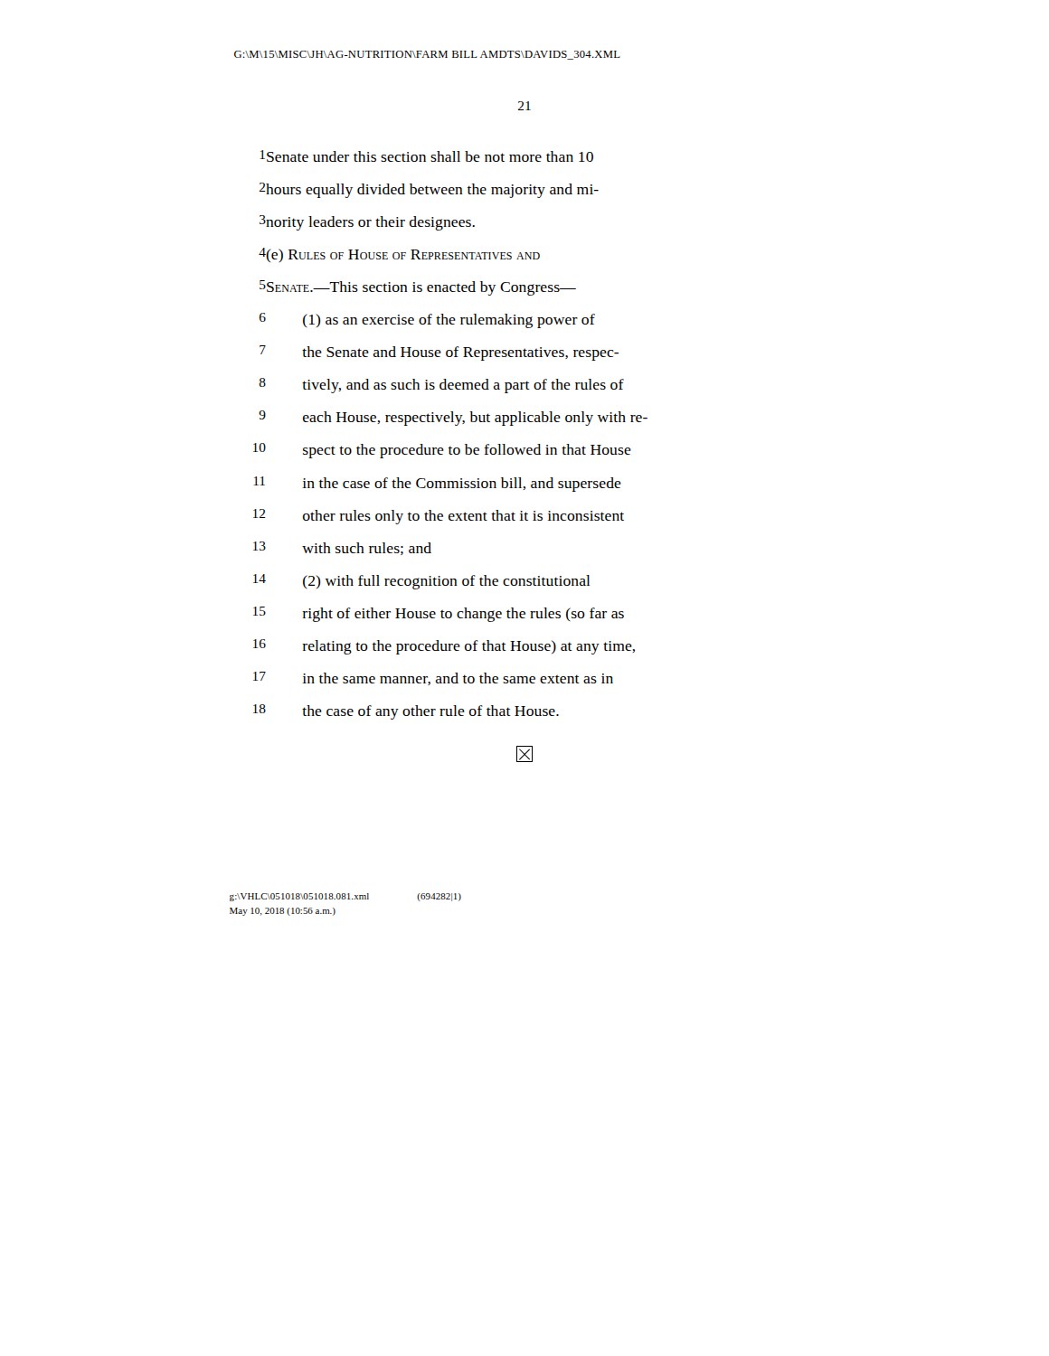G:\M\15\MISC\JH\AG-NUTRITION\FARM BILL AMDTS\DAVIDS_304.XML
21
| 1 | Senate under this section shall be not more than 10 |
| 2 | hours equally divided between the majority and mi- |
| 3 | nority leaders or their designees. |
| 4 | (e) Rules of House of Representatives and |
| 5 | Senate .—This section is enacted by Congress— |
| 6 | (1) as an exercise of the rulemaking power of |
| 7 | the Senate and House of Representatives, respec- |
| 8 | tively, and as such is deemed a part of the rules of |
| 9 | each House, respectively, but applicable only with re- |
| 10 | spect to the procedure to be followed in that House |
| 11 | in the case of the Commission bill, and supersede |
| 12 | other rules only to the extent that it is inconsistent |
| 13 | with such rules; and |
| 14 | (2) with full recognition of the constitutional |
| 15 | right of either House to change the rules (so far as |
| 16 | relating to the procedure of that House) at any time, |
| 17 | in the same manner, and to the same extent as in |
| 18 | the case of any other rule of that House. |
g:\VHLC\051018\051018.081.xml (694282|1)
May 10, 2018 (10:56 a.m.)